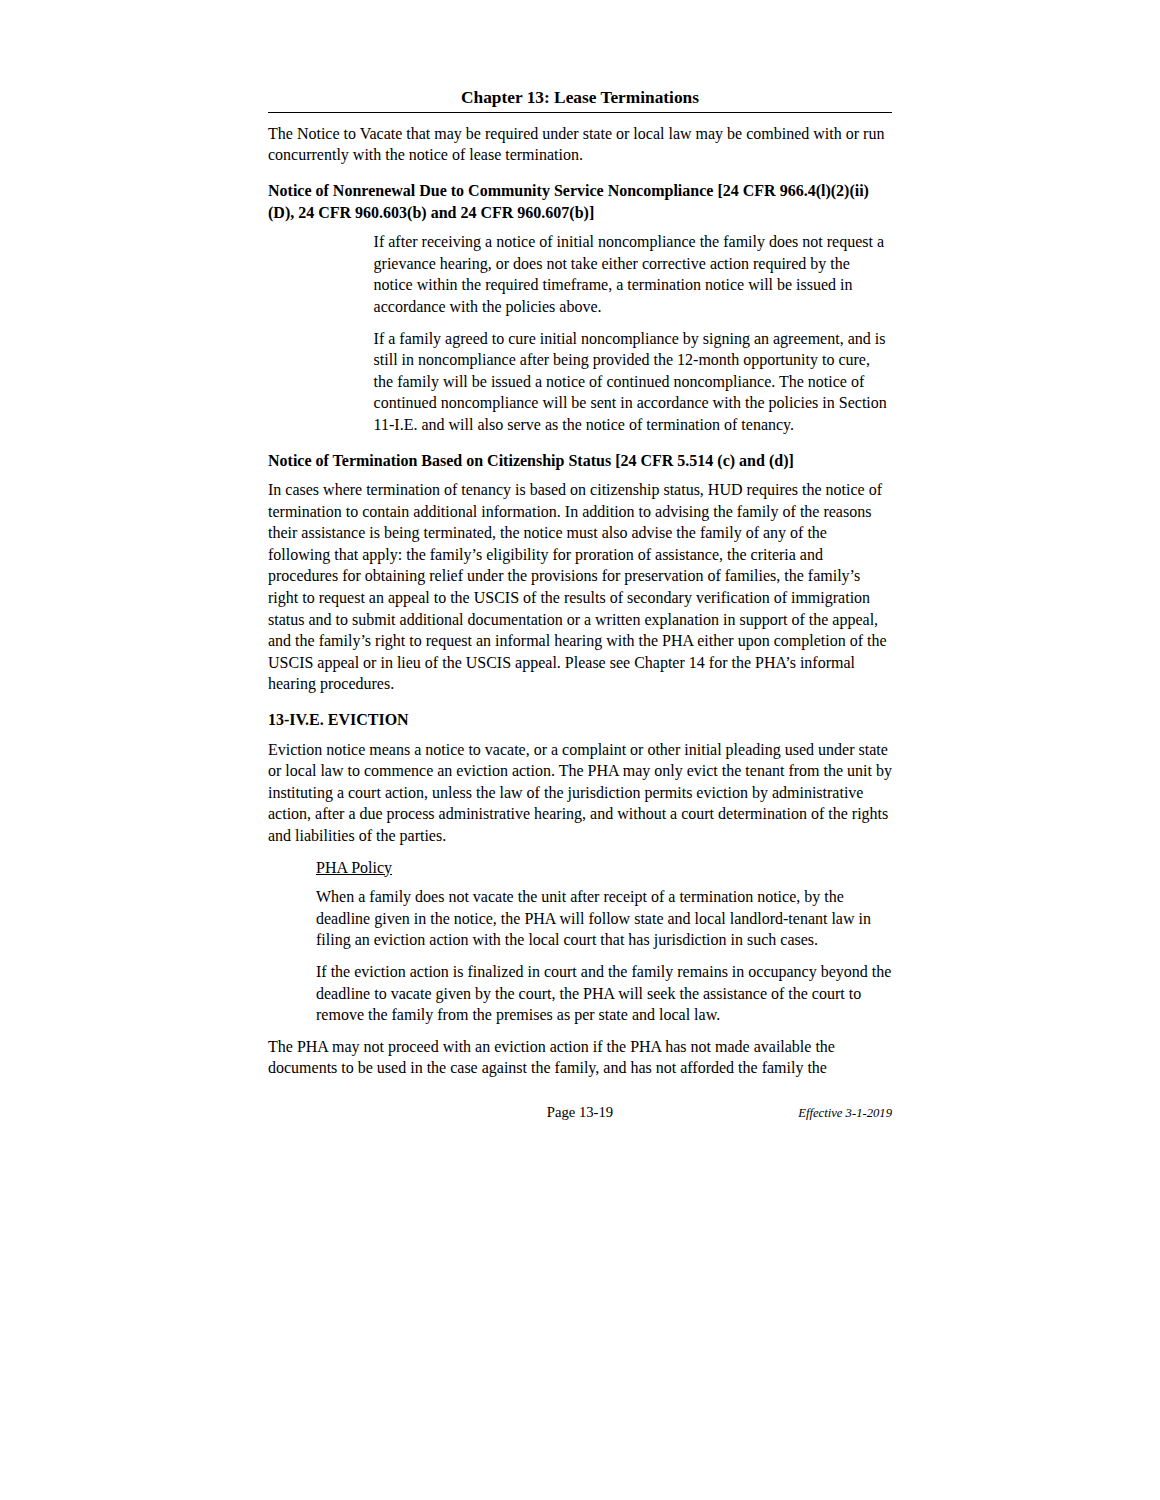Chapter 13: Lease Terminations
The Notice to Vacate that may be required under state or local law may be combined with or run concurrently with the notice of lease termination.
Notice of Nonrenewal Due to Community Service Noncompliance [24 CFR 966.4(l)(2)(ii)(D), 24 CFR 960.603(b) and 24 CFR 960.607(b)]
If after receiving a notice of initial noncompliance the family does not request a grievance hearing, or does not take either corrective action required by the notice within the required timeframe, a termination notice will be issued in accordance with the policies above.
If a family agreed to cure initial noncompliance by signing an agreement, and is still in noncompliance after being provided the 12-month opportunity to cure, the family will be issued a notice of continued noncompliance. The notice of continued noncompliance will be sent in accordance with the policies in Section 11-I.E. and will also serve as the notice of termination of tenancy.
Notice of Termination Based on Citizenship Status [24 CFR 5.514 (c) and (d)]
In cases where termination of tenancy is based on citizenship status, HUD requires the notice of termination to contain additional information. In addition to advising the family of the reasons their assistance is being terminated, the notice must also advise the family of any of the following that apply: the family’s eligibility for proration of assistance, the criteria and procedures for obtaining relief under the provisions for preservation of families, the family’s right to request an appeal to the USCIS of the results of secondary verification of immigration status and to submit additional documentation or a written explanation in support of the appeal, and the family’s right to request an informal hearing with the PHA either upon completion of the USCIS appeal or in lieu of the USCIS appeal. Please see Chapter 14 for the PHA’s informal hearing procedures.
13-IV.E. EVICTION
Eviction notice means a notice to vacate, or a complaint or other initial pleading used under state or local law to commence an eviction action. The PHA may only evict the tenant from the unit by instituting a court action, unless the law of the jurisdiction permits eviction by administrative action, after a due process administrative hearing, and without a court determination of the rights and liabilities of the parties.
PHA Policy
When a family does not vacate the unit after receipt of a termination notice, by the deadline given in the notice, the PHA will follow state and local landlord-tenant law in filing an eviction action with the local court that has jurisdiction in such cases.
If the eviction action is finalized in court and the family remains in occupancy beyond the deadline to vacate given by the court, the PHA will seek the assistance of the court to remove the family from the premises as per state and local law.
The PHA may not proceed with an eviction action if the PHA has not made available the documents to be used in the case against the family, and has not afforded the family the
Page 13-19
Effective 3-1-2019